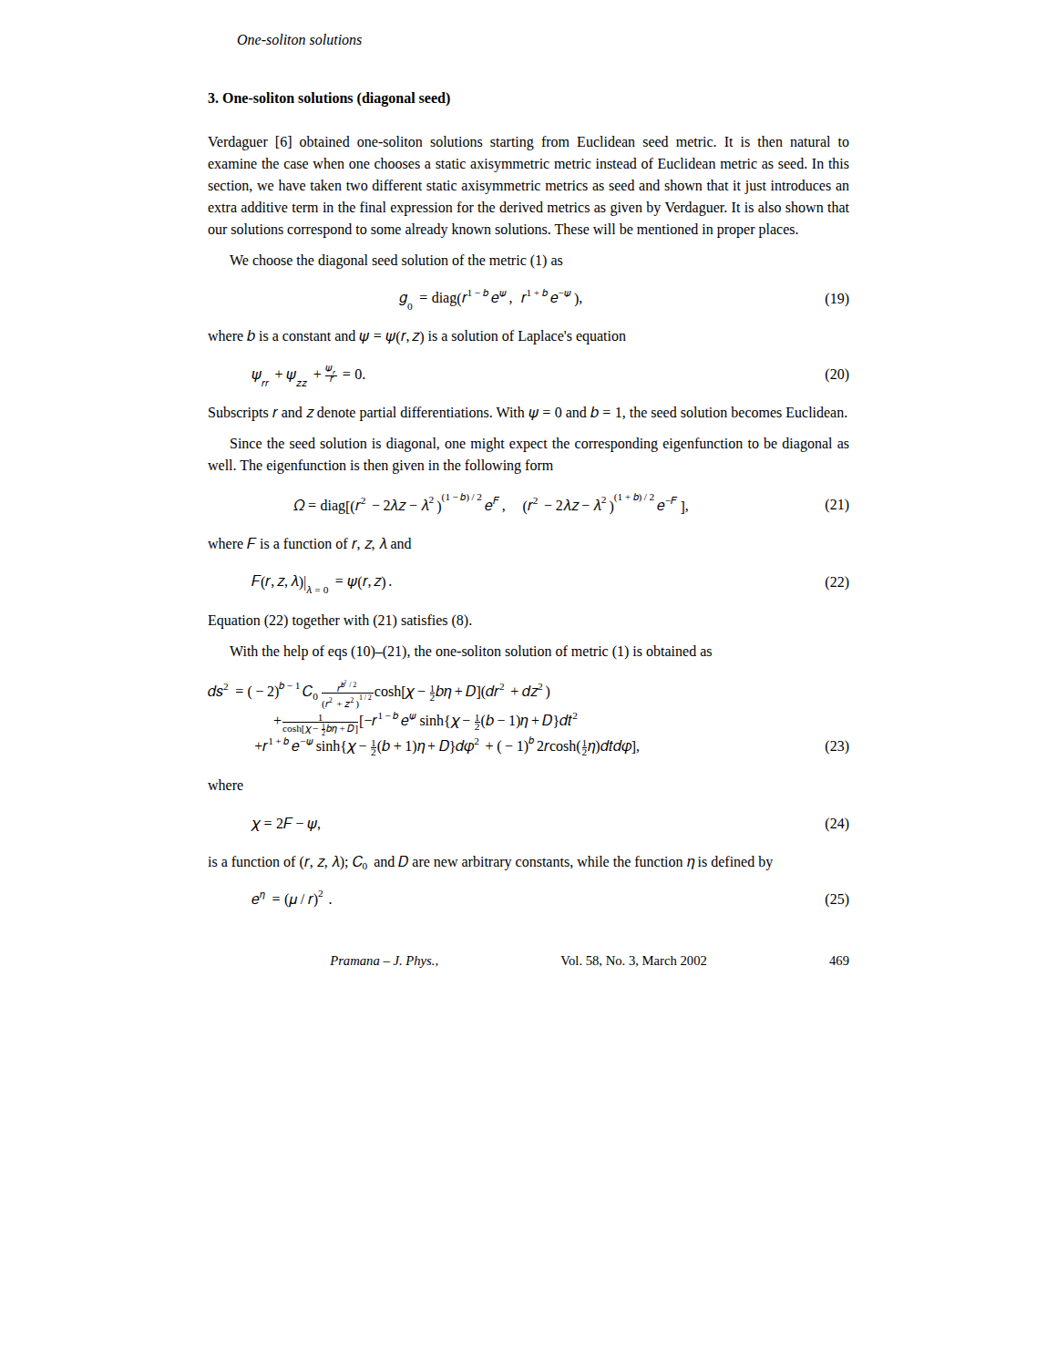One-soliton solutions
3. One-soliton solutions (diagonal seed)
Verdaguer [6] obtained one-soliton solutions starting from Euclidean seed metric. It is then natural to examine the case when one chooses a static axisymmetric metric instead of Euclidean metric as seed. In this section, we have taken two different static axisymmetric metrics as seed and shown that it just introduces an extra additive term in the final expression for the derived metrics as given by Verdaguer. It is also shown that our solutions correspond to some already known solutions. These will be mentioned in proper places.
We choose the diagonal seed solution of the metric (1) as
g0 = diag ( r1−b eψ , r1+b e−ψ ) ,
(19)
where b is a constant and ψ=ψ(r,z) is a solution of Laplace's equation
ψrr + ψzz + ψrr = 0.
(20)
Subscripts r and z denote partial differentiations. With ψ=0 and b=1, the seed solution becomes Euclidean.
Since the seed solution is diagonal, one might expect the corresponding eigenfunction to be diagonal as well. The eigenfunction is then given in the following form
Ω = diag [ (r2−2λz−λ2) (1−b)/2 eF , (r2−2λz−λ2) (1+b)/2 e−F ] ,
(21)
where F is a function of r, z, λ and
F(r,z,λ) | λ=0 = ψ(r,z).
(22)
Equation (22) together with (21) satisfies (8).
With the help of eqs (10)–(21), the one-soliton solution of metric (1) is obtained as
ds2 = (−2)b−1 C0 rb2/2 (r2+z2)1/2 cosh [ χ− 12 bη+D ] (dr2+dz2)
+ 1 cosh [χ−12bη+D] [ − r1−b eψ sinh { χ− 12 (b−1) η+D } dt2
+ r1+b e−ψ sinh { χ− 12 (b+1) η+D } dφ2 + (−1)b 2r cosh (12η) dtdφ ] ,
(23)
where
χ=2F−ψ,
(24)
is a function of (r, z, λ); C0 and D are new arbitrary constants, while the function η is defined by
eη = (μ/r)2 .
(25)
Pramana – J. Phys., Vol. 58, No. 3, March 2002 469